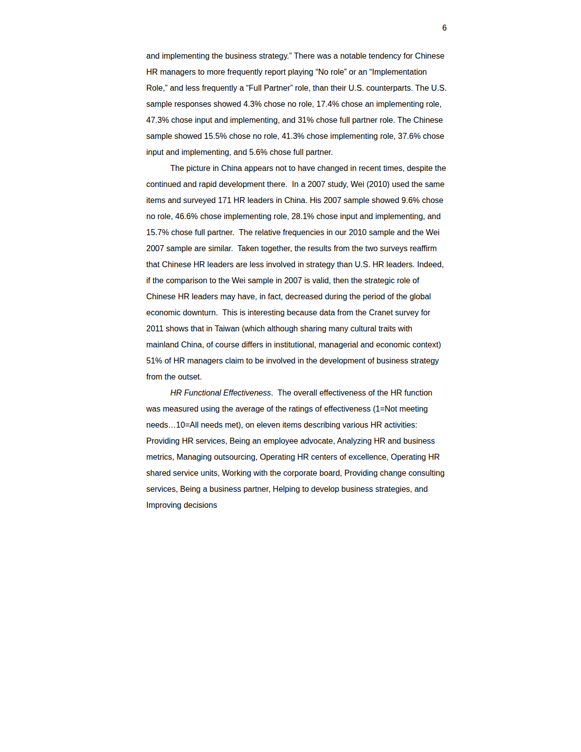6
and implementing the business strategy.” There was a notable tendency for Chinese HR managers to more frequently report playing “No role” or an “Implementation Role,” and less frequently a “Full Partner” role, than their U.S. counterparts. The U.S. sample responses showed 4.3% chose no role, 17.4% chose an implementing role, 47.3% chose input and implementing, and 31% chose full partner role. The Chinese sample showed 15.5% chose no role, 41.3% chose implementing role, 37.6% chose input and implementing, and 5.6% chose full partner.
The picture in China appears not to have changed in recent times, despite the continued and rapid development there. In a 2007 study, Wei (2010) used the same items and surveyed 171 HR leaders in China. His 2007 sample showed 9.6% chose no role, 46.6% chose implementing role, 28.1% chose input and implementing, and 15.7% chose full partner. The relative frequencies in our 2010 sample and the Wei 2007 sample are similar. Taken together, the results from the two surveys reaffirm that Chinese HR leaders are less involved in strategy than U.S. HR leaders. Indeed, if the comparison to the Wei sample in 2007 is valid, then the strategic role of Chinese HR leaders may have, in fact, decreased during the period of the global economic downturn. This is interesting because data from the Cranet survey for 2011 shows that in Taiwan (which although sharing many cultural traits with mainland China, of course differs in institutional, managerial and economic context) 51% of HR managers claim to be involved in the development of business strategy from the outset.
HR Functional Effectiveness. The overall effectiveness of the HR function was measured using the average of the ratings of effectiveness (1=Not meeting needs…10=All needs met), on eleven items describing various HR activities: Providing HR services, Being an employee advocate, Analyzing HR and business metrics, Managing outsourcing, Operating HR centers of excellence, Operating HR shared service units, Working with the corporate board, Providing change consulting services, Being a business partner, Helping to develop business strategies, and Improving decisions